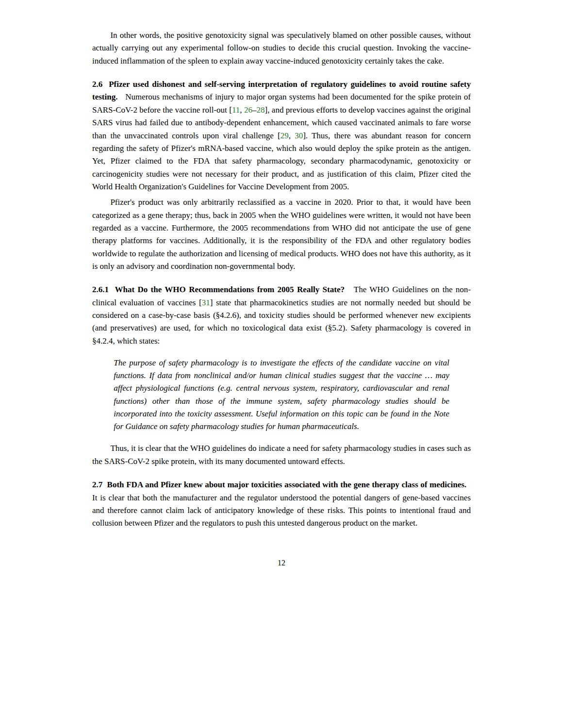In other words, the positive genotoxicity signal was speculatively blamed on other possible causes, without actually carrying out any experimental follow-on studies to decide this crucial question. Invoking the vaccine-induced inflammation of the spleen to explain away vaccine-induced genotoxicity certainly takes the cake.
2.6 Pfizer used dishonest and self-serving interpretation of regulatory guidelines to avoid routine safety testing.
Numerous mechanisms of injury to major organ systems had been documented for the spike protein of SARS-CoV-2 before the vaccine roll-out [11, 26–28], and previous efforts to develop vaccines against the original SARS virus had failed due to antibody-dependent enhancement, which caused vaccinated animals to fare worse than the unvaccinated controls upon viral challenge [29, 30]. Thus, there was abundant reason for concern regarding the safety of Pfizer's mRNA-based vaccine, which also would deploy the spike protein as the antigen. Yet, Pfizer claimed to the FDA that safety pharmacology, secondary pharmacodynamic, genotoxicity or carcinogenicity studies were not necessary for their product, and as justification of this claim, Pfizer cited the World Health Organization's Guidelines for Vaccine Development from 2005.
Pfizer's product was only arbitrarily reclassified as a vaccine in 2020. Prior to that, it would have been categorized as a gene therapy; thus, back in 2005 when the WHO guidelines were written, it would not have been regarded as a vaccine. Furthermore, the 2005 recommendations from WHO did not anticipate the use of gene therapy platforms for vaccines. Additionally, it is the responsibility of the FDA and other regulatory bodies worldwide to regulate the authorization and licensing of medical products. WHO does not have this authority, as it is only an advisory and coordination non-governmental body.
2.6.1 What Do the WHO Recommendations from 2005 Really State?
The WHO Guidelines on the non-clinical evaluation of vaccines [31] state that pharmacokinetics studies are not normally needed but should be considered on a case-by-case basis (§4.2.6), and toxicity studies should be performed whenever new excipients (and preservatives) are used, for which no toxicological data exist (§5.2). Safety pharmacology is covered in §4.2.4, which states:
The purpose of safety pharmacology is to investigate the effects of the candidate vaccine on vital functions. If data from nonclinical and/or human clinical studies suggest that the vaccine … may affect physiological functions (e.g. central nervous system, respiratory, cardiovascular and renal functions) other than those of the immune system, safety pharmacology studies should be incorporated into the toxicity assessment. Useful information on this topic can be found in the Note for Guidance on safety pharmacology studies for human pharmaceuticals.
Thus, it is clear that the WHO guidelines do indicate a need for safety pharmacology studies in cases such as the SARS-CoV-2 spike protein, with its many documented untoward effects.
2.7 Both FDA and Pfizer knew about major toxicities associated with the gene therapy class of medicines.
It is clear that both the manufacturer and the regulator understood the potential dangers of gene-based vaccines and therefore cannot claim lack of anticipatory knowledge of these risks. This points to intentional fraud and collusion between Pfizer and the regulators to push this untested dangerous product on the market.
12